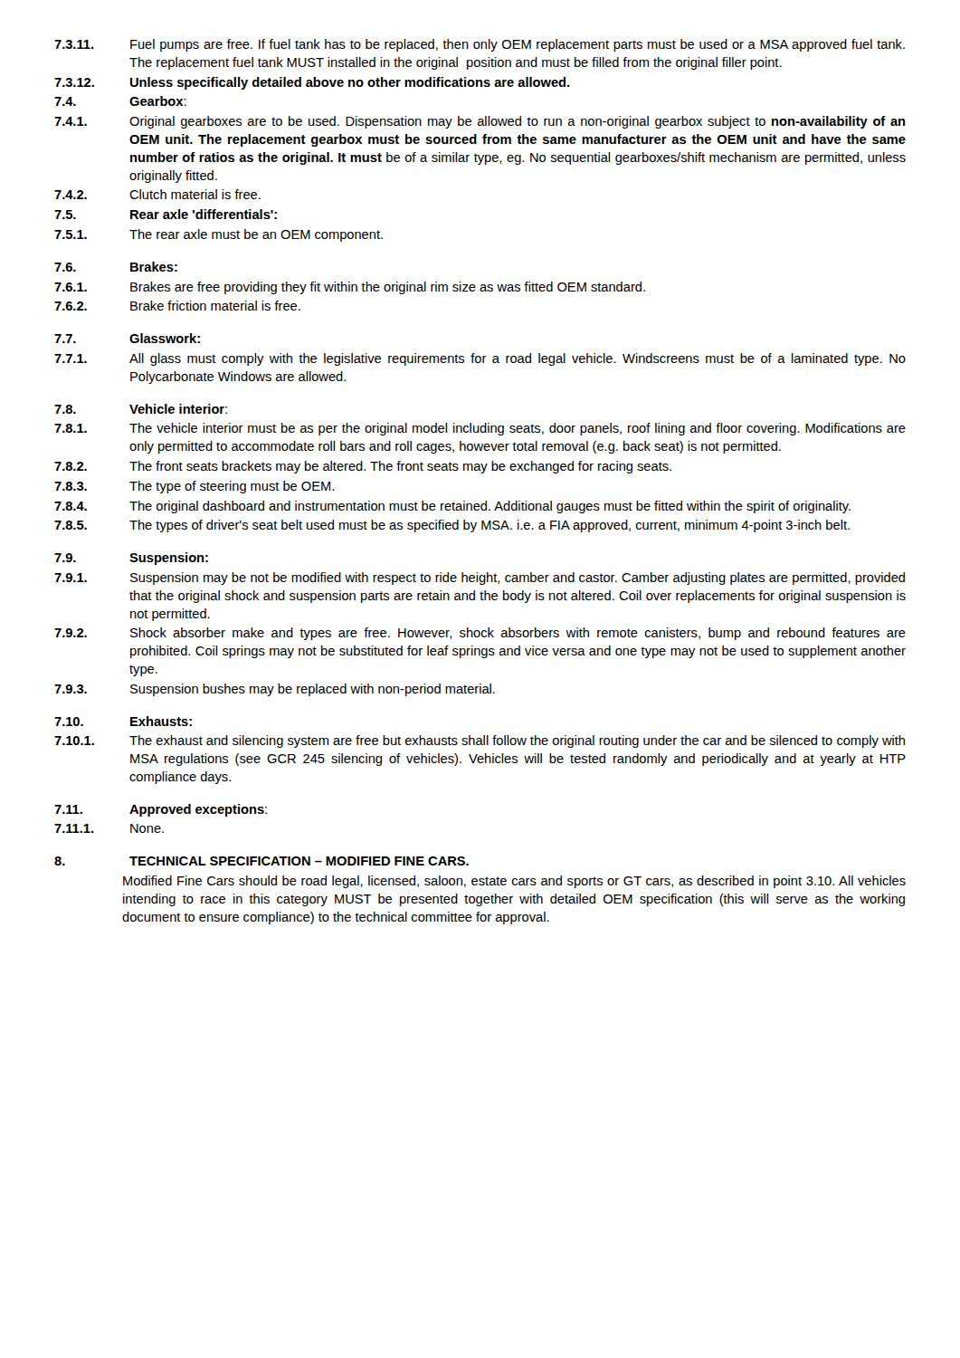7.3.11.
Fuel pumps are free. If fuel tank has to be replaced, then only OEM replacement parts must be used or a MSA approved fuel tank. The replacement fuel tank MUST installed in the original position and must be filled from the original filler point.
7.3.12.
Unless specifically detailed above no other modifications are allowed.
7.4.
Gearbox:
7.4.1.
Original gearboxes are to be used. Dispensation may be allowed to run a non-original gearbox subject to non-availability of an OEM unit. The replacement gearbox must be sourced from the same manufacturer as the OEM unit and have the same number of ratios as the original. It must be of a similar type, eg. No sequential gearboxes/shift mechanism are permitted, unless originally fitted.
7.4.2.
Clutch material is free.
7.5.
Rear axle 'differentials':
7.5.1.
The rear axle must be an OEM component.
7.6.
Brakes:
7.6.1.
Brakes are free providing they fit within the original rim size as was fitted OEM standard.
7.6.2.
Brake friction material is free.
7.7.
Glasswork:
7.7.1.
All glass must comply with the legislative requirements for a road legal vehicle. Windscreens must be of a laminated type. No Polycarbonate Windows are allowed.
7.8.
Vehicle interior:
7.8.1.
The vehicle interior must be as per the original model including seats, door panels, roof lining and floor covering. Modifications are only permitted to accommodate roll bars and roll cages, however total removal (e.g. back seat) is not permitted.
7.8.2.
The front seats brackets may be altered. The front seats may be exchanged for racing seats.
7.8.3.
The type of steering must be OEM.
7.8.4.
The original dashboard and instrumentation must be retained. Additional gauges must be fitted within the spirit of originality.
7.8.5.
The types of driver's seat belt used must be as specified by MSA. i.e. a FIA approved, current, minimum 4-point 3-inch belt.
7.9.
Suspension:
7.9.1.
Suspension may be not be modified with respect to ride height, camber and castor. Camber adjusting plates are permitted, provided that the original shock and suspension parts are retain and the body is not altered. Coil over replacements for original suspension is not permitted.
7.9.2.
Shock absorber make and types are free. However, shock absorbers with remote canisters, bump and rebound features are prohibited. Coil springs may not be substituted for leaf springs and vice versa and one type may not be used to supplement another type.
7.9.3.
Suspension bushes may be replaced with non-period material.
7.10.
Exhausts:
7.10.1.
The exhaust and silencing system are free but exhausts shall follow the original routing under the car and be silenced to comply with MSA regulations (see GCR 245 silencing of vehicles). Vehicles will be tested randomly and periodically and at yearly at HTP compliance days.
7.11.
Approved exceptions:
7.11.1.
None.
8.
TECHNICAL SPECIFICATION – MODIFIED FINE CARS.
Modified Fine Cars should be road legal, licensed, saloon, estate cars and sports or GT cars, as described in point 3.10. All vehicles intending to race in this category MUST be presented together with detailed OEM specification (this will serve as the working document to ensure compliance) to the technical committee for approval.